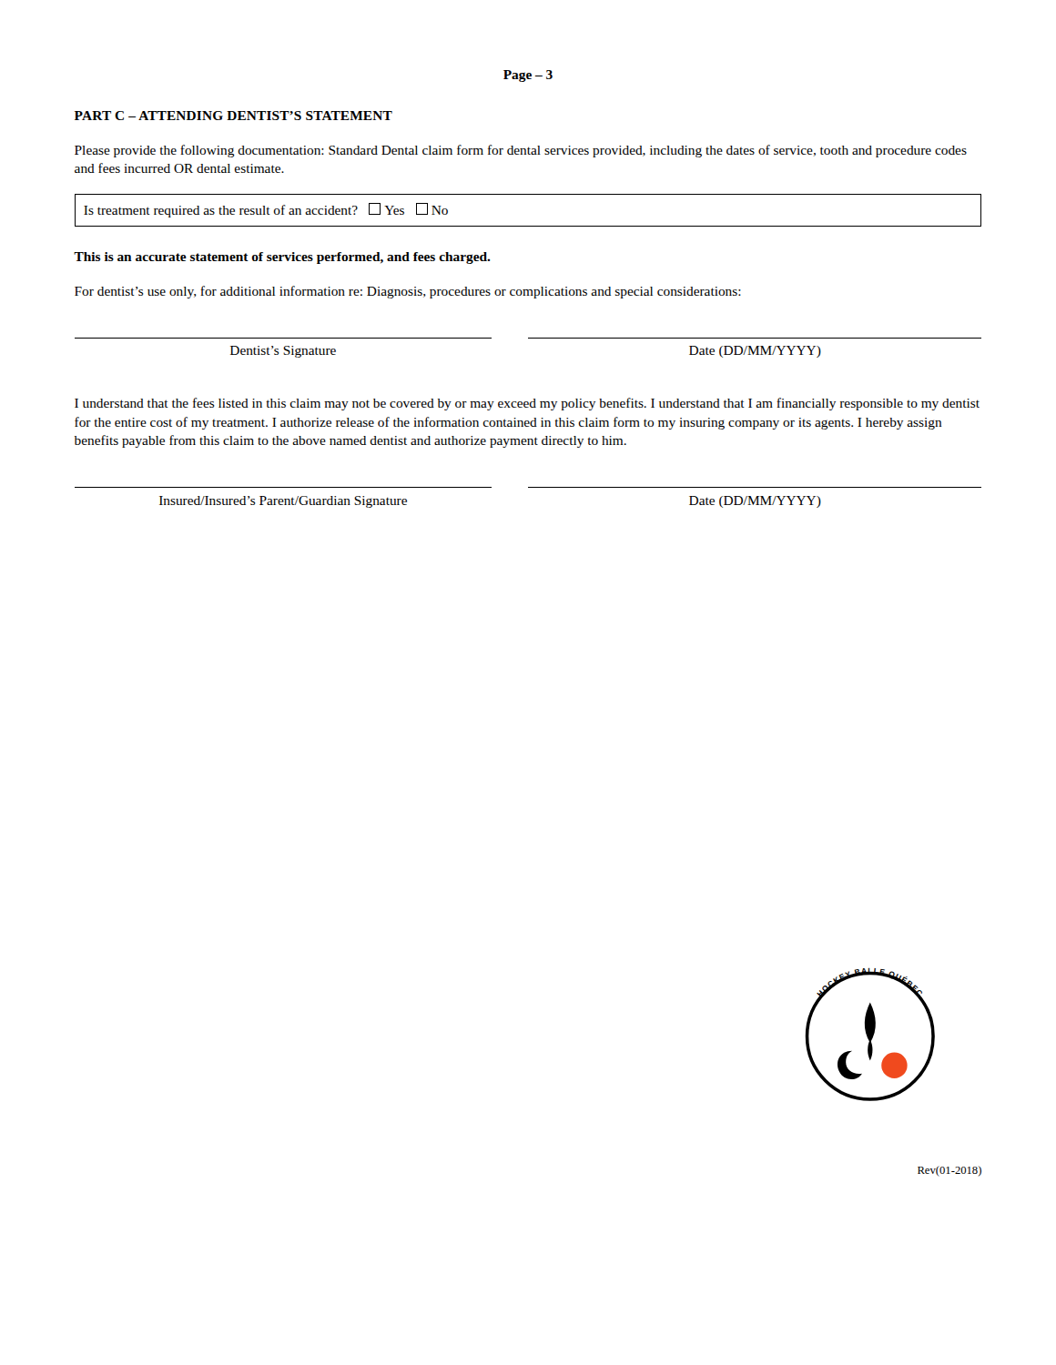Page – 3
PART C – ATTENDING DENTIST’S STATEMENT
Please provide the following documentation: Standard Dental claim form for dental services provided, including the dates of service, tooth and procedure codes and fees incurred OR dental estimate.
Is treatment required as the result of an accident? Yes No
This is an accurate statement of services performed, and fees charged.
For dentist’s use only, for additional information re: Diagnosis, procedures or complications and special considerations:
| Dentist’s Signature | | Date (DD/MM/YYYY) |
I understand that the fees listed in this claim may not be covered by or may exceed my policy benefits. I understand that I am financially responsible to my dentist for the entire cost of my treatment. I authorize release of the information contained in this claim form to my insuring company or its agents. I hereby assign benefits payable from this claim to the above named dentist and authorize payment directly to him.
| Insured/Insured’s Parent/Guardian Signature | | Date (DD/MM/YYYY) |
HOCKEY BALLE QUÉBEC
Rev(01-2018)